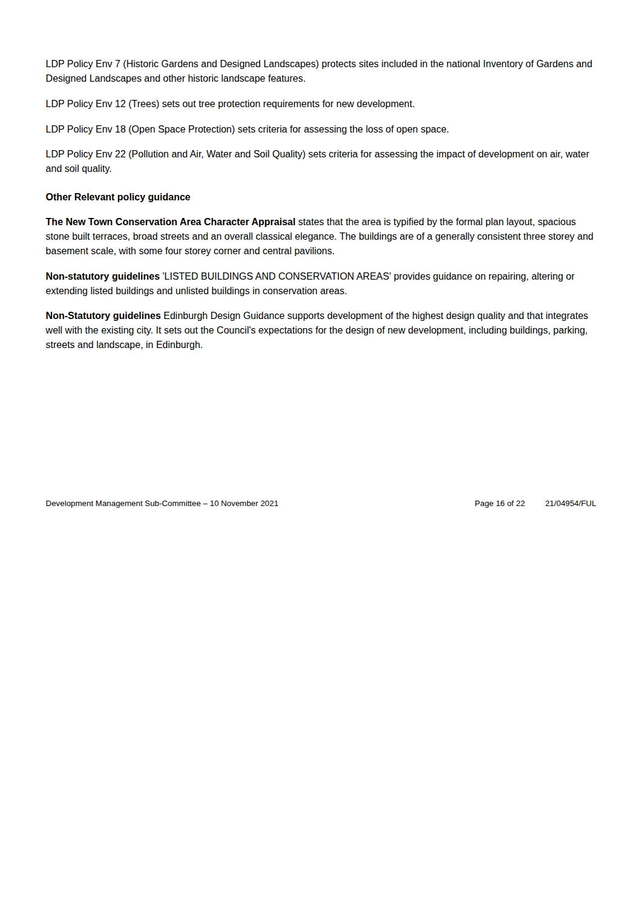LDP Policy Env 7 (Historic Gardens and Designed Landscapes) protects sites included in the national Inventory of Gardens and Designed Landscapes and other historic landscape features.
LDP Policy Env 12 (Trees) sets out tree protection requirements for new development.
LDP Policy Env 18 (Open Space Protection) sets criteria for assessing the loss of open space.
LDP Policy Env 22 (Pollution and Air, Water and Soil Quality) sets criteria for assessing the impact of development on air, water and soil quality.
Other Relevant policy guidance
The New Town Conservation Area Character Appraisal states that the area is typified by the formal plan layout, spacious stone built terraces, broad streets and an overall classical elegance. The buildings are of a generally consistent three storey and basement scale, with some four storey corner and central pavilions.
Non-statutory guidelines 'LISTED BUILDINGS AND CONSERVATION AREAS' provides guidance on repairing, altering or extending listed buildings and unlisted buildings in conservation areas.
Non-Statutory guidelines Edinburgh Design Guidance supports development of the highest design quality and that integrates well with the existing city. It sets out the Council's expectations for the design of new development, including buildings, parking, streets and landscape, in Edinburgh.
Development Management Sub-Committee – 10 November 2021 Page 16 of 22 21/04954/FUL